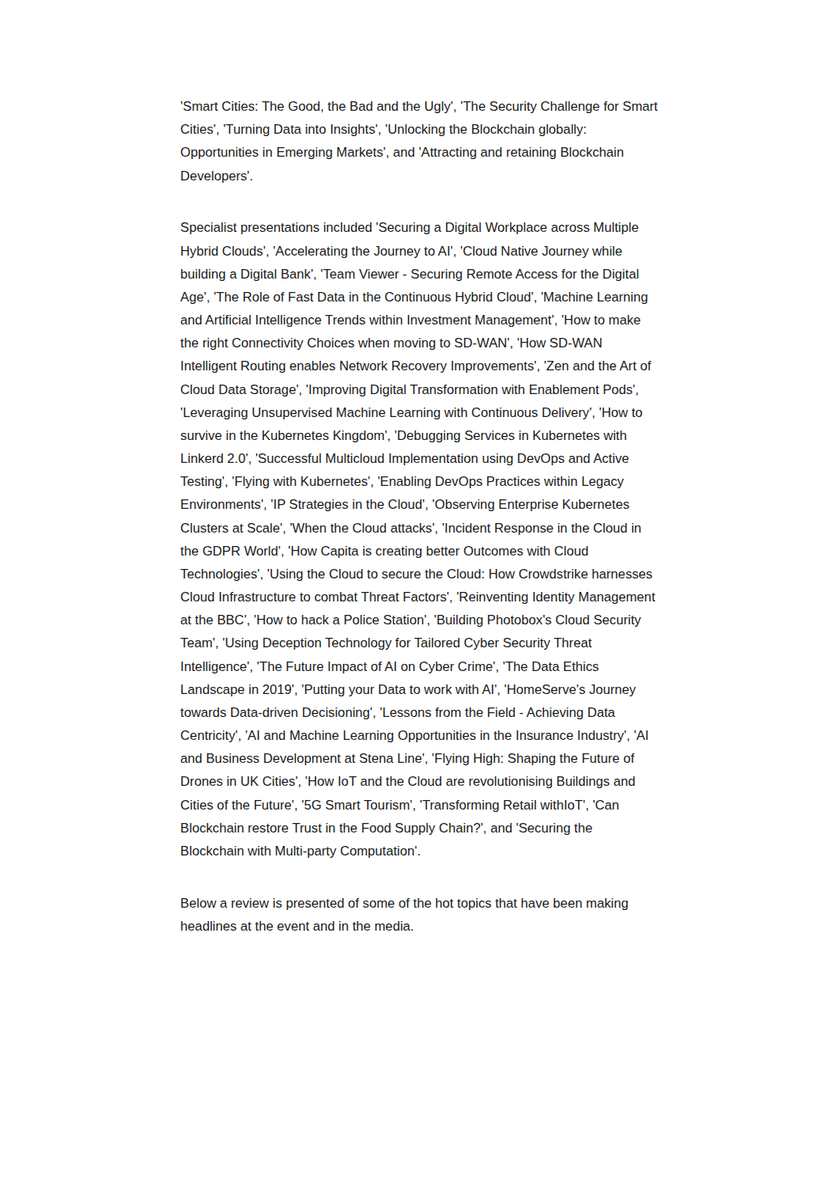'Smart Cities: The Good, the Bad and the Ugly', 'The Security Challenge for Smart Cities', 'Turning Data into Insights', 'Unlocking the Blockchain globally: Opportunities in Emerging Markets', and 'Attracting and retaining Blockchain Developers'.
Specialist presentations included 'Securing a Digital Workplace across Multiple Hybrid Clouds', 'Accelerating the Journey to AI', 'Cloud Native Journey while building a Digital Bank', 'Team Viewer - Securing Remote Access for the Digital Age', 'The Role of Fast Data in the Continuous Hybrid Cloud', 'Machine Learning and Artificial Intelligence Trends within Investment Management', 'How to make the right Connectivity Choices when moving to SD-WAN', 'How SD-WAN Intelligent Routing enables Network Recovery Improvements', 'Zen and the Art of Cloud Data Storage', 'Improving Digital Transformation with Enablement Pods', 'Leveraging Unsupervised Machine Learning with Continuous Delivery', 'How to survive in the Kubernetes Kingdom', 'Debugging Services in Kubernetes with Linkerd 2.0', 'Successful Multicloud Implementation using DevOps and Active Testing', 'Flying with Kubernetes', 'Enabling DevOps Practices within Legacy Environments', 'IP Strategies in the Cloud', 'Observing Enterprise Kubernetes Clusters at Scale', 'When the Cloud attacks', 'Incident Response in the Cloud in the GDPR World', 'How Capita is creating better Outcomes with Cloud Technologies', 'Using the Cloud to secure the Cloud: How Crowdstrike harnesses Cloud Infrastructure to combat Threat Factors', 'Reinventing Identity Management at the BBC', 'How to hack a Police Station', 'Building Photobox's Cloud Security Team', 'Using Deception Technology for Tailored Cyber Security Threat Intelligence', 'The Future Impact of AI on Cyber Crime', 'The Data Ethics Landscape in 2019', 'Putting your Data to work with AI', 'HomeServe's Journey towards Data-driven Decisioning', 'Lessons from the Field - Achieving Data Centricity', 'AI and Machine Learning Opportunities in the Insurance Industry', 'AI and Business Development at Stena Line', 'Flying High: Shaping the Future of Drones in UK Cities', 'How IoT and the Cloud are revolutionising Buildings and Cities of the Future', '5G Smart Tourism', 'Transforming Retail withIoT', 'Can Blockchain restore Trust in the Food Supply Chain?', and 'Securing the Blockchain with Multi-party Computation'.
Below a review is presented of some of the hot topics that have been making headlines at the event and in the media.